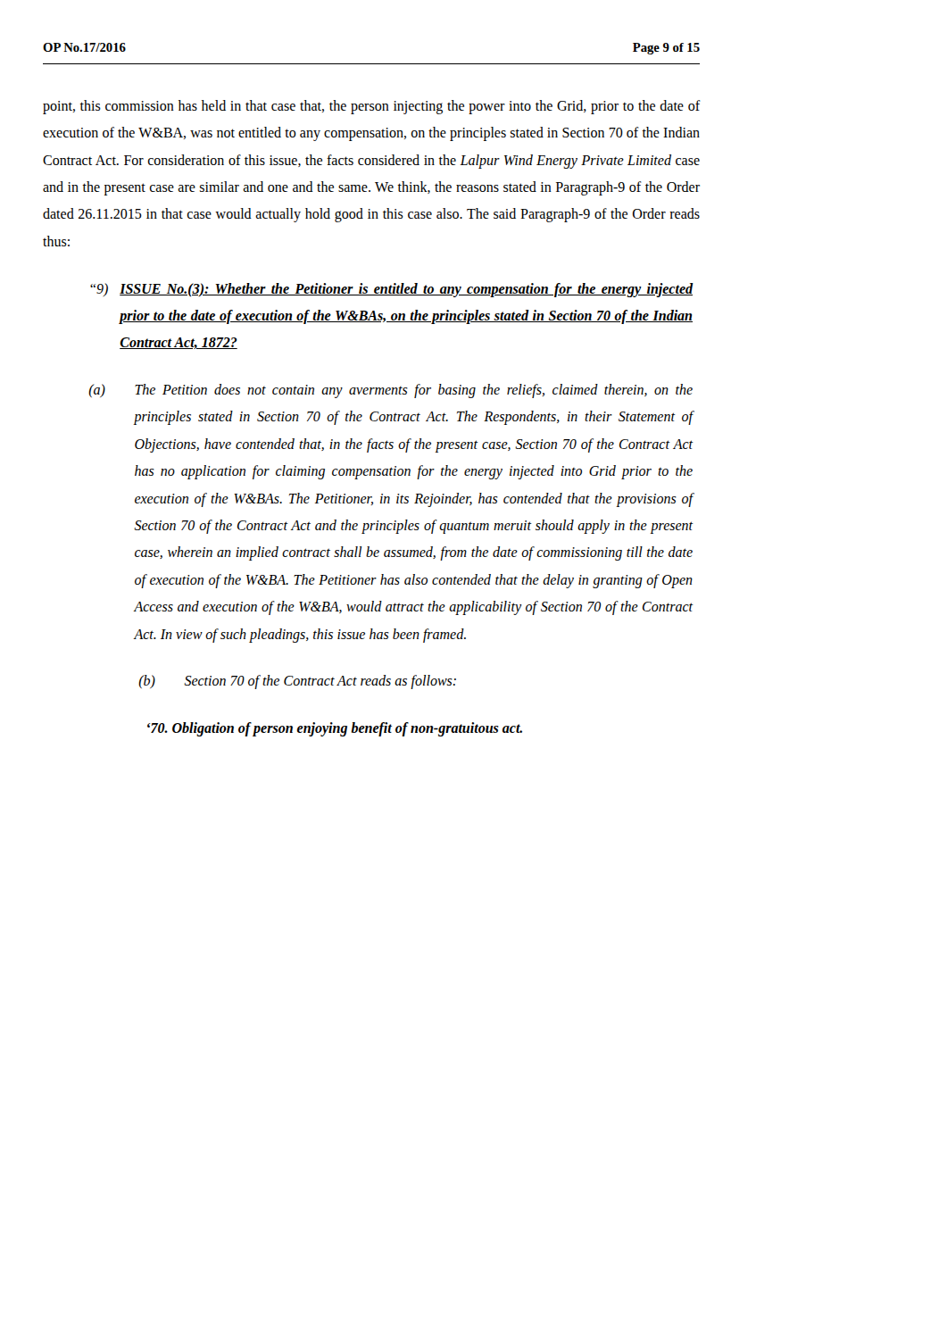OP No.17/2016 Page 9 of 15
point, this commission has held in that case that, the person injecting the power into the Grid, prior to the date of execution of the W&BA, was not entitled to any compensation, on the principles stated in Section 70 of the Indian Contract Act. For consideration of this issue, the facts considered in the Lalpur Wind Energy Private Limited case and in the present case are similar and one and the same. We think, the reasons stated in Paragraph-9 of the Order dated 26.11.2015 in that case would actually hold good in this case also. The said Paragraph-9 of the Order reads thus:
“9) ISSUE No.(3): Whether the Petitioner is entitled to any compensation for the energy injected prior to the date of execution of the W&BAs, on the principles stated in Section 70 of the Indian Contract Act, 1872?
(a) The Petition does not contain any averments for basing the reliefs, claimed therein, on the principles stated in Section 70 of the Contract Act. The Respondents, in their Statement of Objections, have contended that, in the facts of the present case, Section 70 of the Contract Act has no application for claiming compensation for the energy injected into Grid prior to the execution of the W&BAs. The Petitioner, in its Rejoinder, has contended that the provisions of Section 70 of the Contract Act and the principles of quantum meruit should apply in the present case, wherein an implied contract shall be assumed, from the date of commissioning till the date of execution of the W&BA. The Petitioner has also contended that the delay in granting of Open Access and execution of the W&BA, would attract the applicability of Section 70 of the Contract Act. In view of such pleadings, this issue has been framed.
(b) Section 70 of the Contract Act reads as follows:
‘70. Obligation of person enjoying benefit of non-gratuitous act.